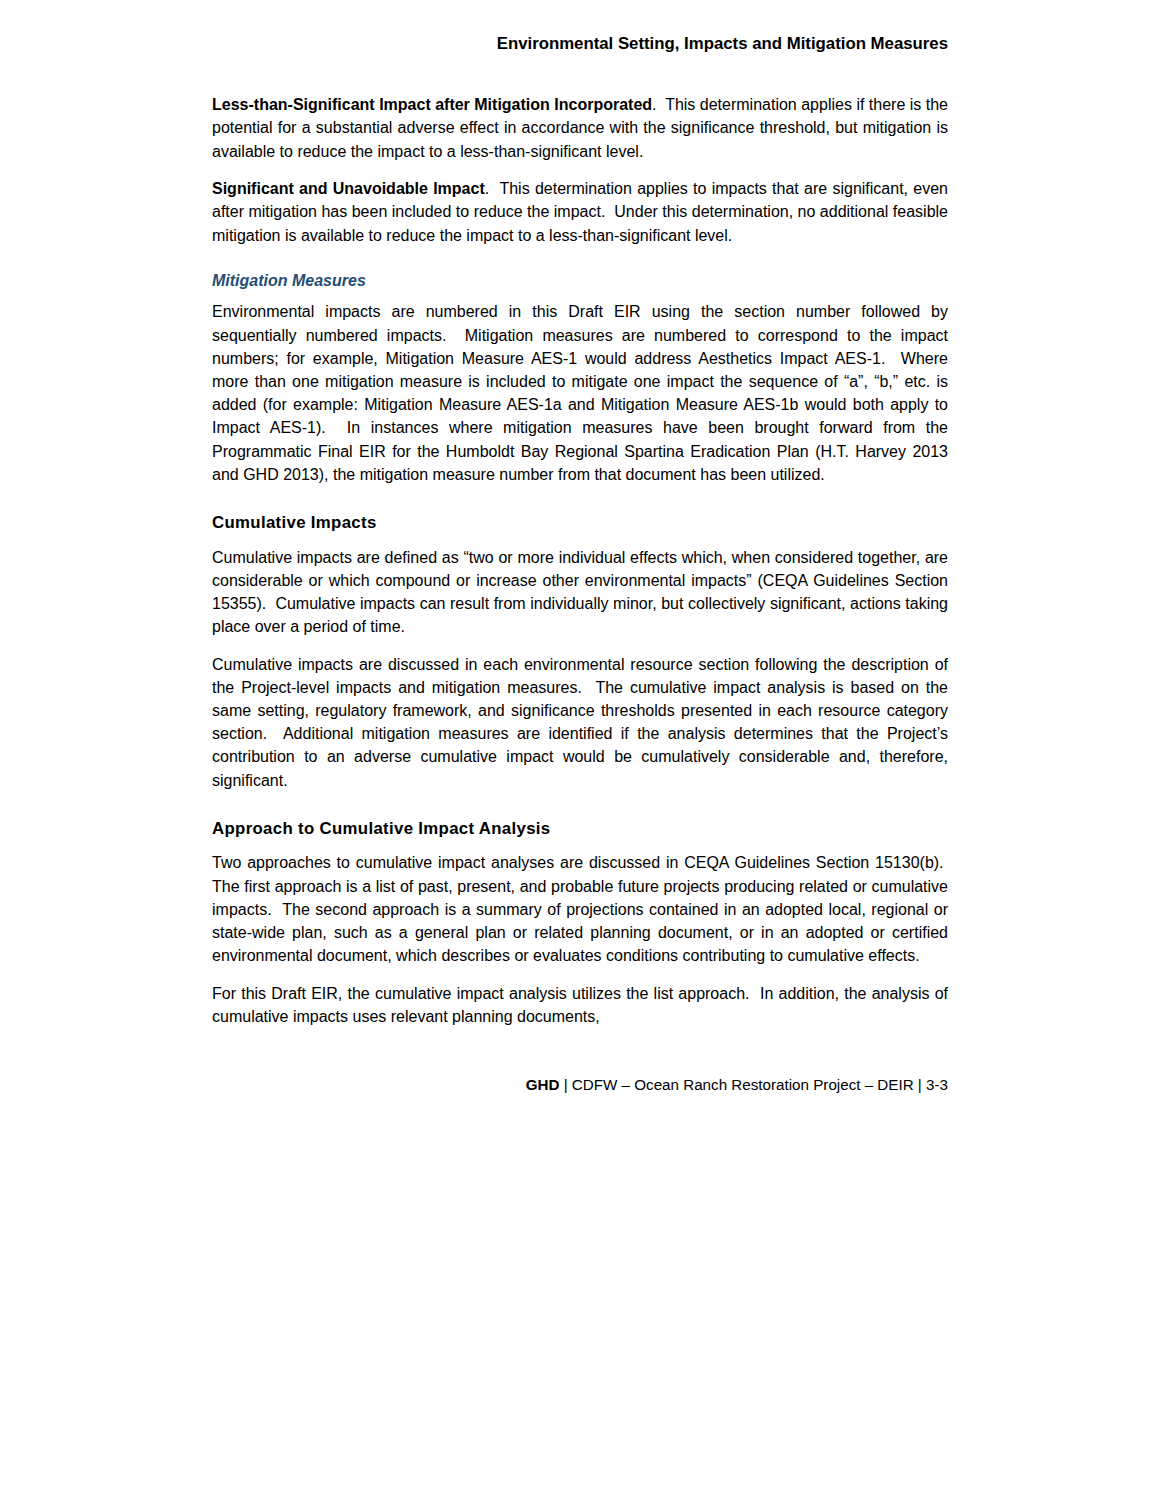Environmental Setting, Impacts and Mitigation Measures
Less-than-Significant Impact after Mitigation Incorporated. This determination applies if there is the potential for a substantial adverse effect in accordance with the significance threshold, but mitigation is available to reduce the impact to a less-than-significant level.
Significant and Unavoidable Impact. This determination applies to impacts that are significant, even after mitigation has been included to reduce the impact. Under this determination, no additional feasible mitigation is available to reduce the impact to a less-than-significant level.
Mitigation Measures
Environmental impacts are numbered in this Draft EIR using the section number followed by sequentially numbered impacts. Mitigation measures are numbered to correspond to the impact numbers; for example, Mitigation Measure AES-1 would address Aesthetics Impact AES-1. Where more than one mitigation measure is included to mitigate one impact the sequence of “a”, “b,” etc. is added (for example: Mitigation Measure AES-1a and Mitigation Measure AES-1b would both apply to Impact AES-1). In instances where mitigation measures have been brought forward from the Programmatic Final EIR for the Humboldt Bay Regional Spartina Eradication Plan (H.T. Harvey 2013 and GHD 2013), the mitigation measure number from that document has been utilized.
Cumulative Impacts
Cumulative impacts are defined as “two or more individual effects which, when considered together, are considerable or which compound or increase other environmental impacts” (CEQA Guidelines Section 15355). Cumulative impacts can result from individually minor, but collectively significant, actions taking place over a period of time.
Cumulative impacts are discussed in each environmental resource section following the description of the Project-level impacts and mitigation measures. The cumulative impact analysis is based on the same setting, regulatory framework, and significance thresholds presented in each resource category section. Additional mitigation measures are identified if the analysis determines that the Project’s contribution to an adverse cumulative impact would be cumulatively considerable and, therefore, significant.
Approach to Cumulative Impact Analysis
Two approaches to cumulative impact analyses are discussed in CEQA Guidelines Section 15130(b). The first approach is a list of past, present, and probable future projects producing related or cumulative impacts. The second approach is a summary of projections contained in an adopted local, regional or state-wide plan, such as a general plan or related planning document, or in an adopted or certified environmental document, which describes or evaluates conditions contributing to cumulative effects.
For this Draft EIR, the cumulative impact analysis utilizes the list approach. In addition, the analysis of cumulative impacts uses relevant planning documents,
GHD | CDFW – Ocean Ranch Restoration Project – DEIR | 3-3